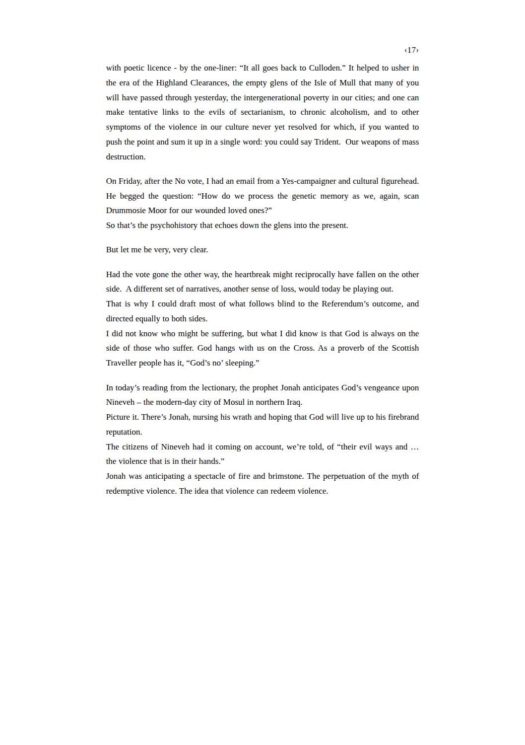‹17›
with poetic licence - by the one-liner: “It all goes back to Culloden.” It helped to usher in the era of the Highland Clearances, the empty glens of the Isle of Mull that many of you will have passed through yesterday, the intergenerational poverty in our cities; and one can make tentative links to the evils of sectarianism, to chronic alcoholism, and to other symptoms of the violence in our culture never yet resolved for which, if you wanted to push the point and sum it up in a single word: you could say Trident. Our weapons of mass destruction.
On Friday, after the No vote, I had an email from a Yes-campaigner and cultural figurehead. He begged the question: “How do we process the genetic memory as we, again, scan Drummosie Moor for our wounded loved ones?”
So that’s the psychohistory that echoes down the glens into the present.
But let me be very, very clear.
Had the vote gone the other way, the heartbreak might reciprocally have fallen on the other side. A different set of narratives, another sense of loss, would today be playing out.
That is why I could draft most of what follows blind to the Referendum’s outcome, and directed equally to both sides.
I did not know who might be suffering, but what I did know is that God is always on the side of those who suffer. God hangs with us on the Cross. As a proverb of the Scottish Traveller people has it, “God’s no’ sleeping.”
In today’s reading from the lectionary, the prophet Jonah anticipates God’s vengeance upon Nineveh – the modern-day city of Mosul in northern Iraq.
Picture it. There’s Jonah, nursing his wrath and hoping that God will live up to his firebrand reputation.
The citizens of Nineveh had it coming on account, we’re told, of “their evil ways and … the violence that is in their hands.”
Jonah was anticipating a spectacle of fire and brimstone. The perpetuation of the myth of redemptive violence. The idea that violence can redeem violence.